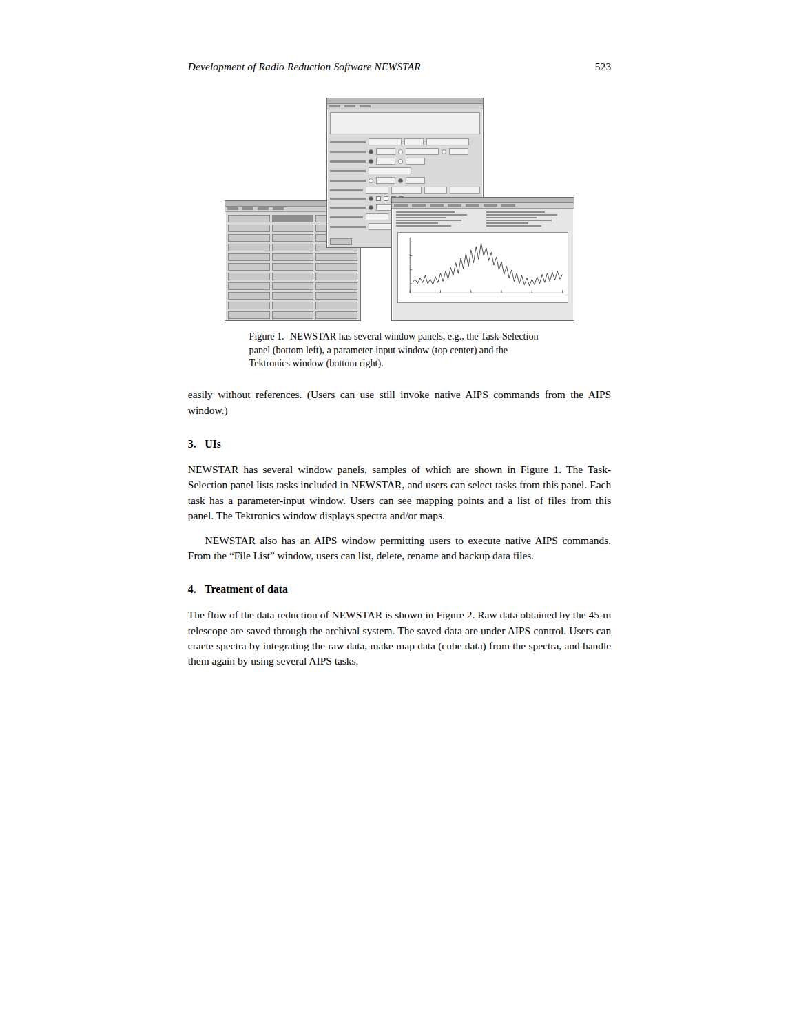Development of Radio Reduction Software NEWSTAR
523
Figure 1. NEWSTAR has several window panels, e.g., the Task-Selection panel (bottom left), a parameter-input window (top center) and the Tektronics window (bottom right).
easily without references. (Users can use still invoke native AIPS commands from the AIPS window.)
3. UIs
NEWSTAR has several window panels, samples of which are shown in Figure 1. The Task-Selection panel lists tasks included in NEWSTAR, and users can select tasks from this panel. Each task has a parameter-input window. Users can see mapping points and a list of files from this panel. The Tektronics window displays spectra and/or maps.
NEWSTAR also has an AIPS window permitting users to execute native AIPS commands. From the “File List” window, users can list, delete, rename and backup data files.
4. Treatment of data
The flow of the data reduction of NEWSTAR is shown in Figure 2. Raw data obtained by the 45-m telescope are saved through the archival system. The saved data are under AIPS control. Users can craete spectra by integrating the raw data, make map data (cube data) from the spectra, and handle them again by using several AIPS tasks.